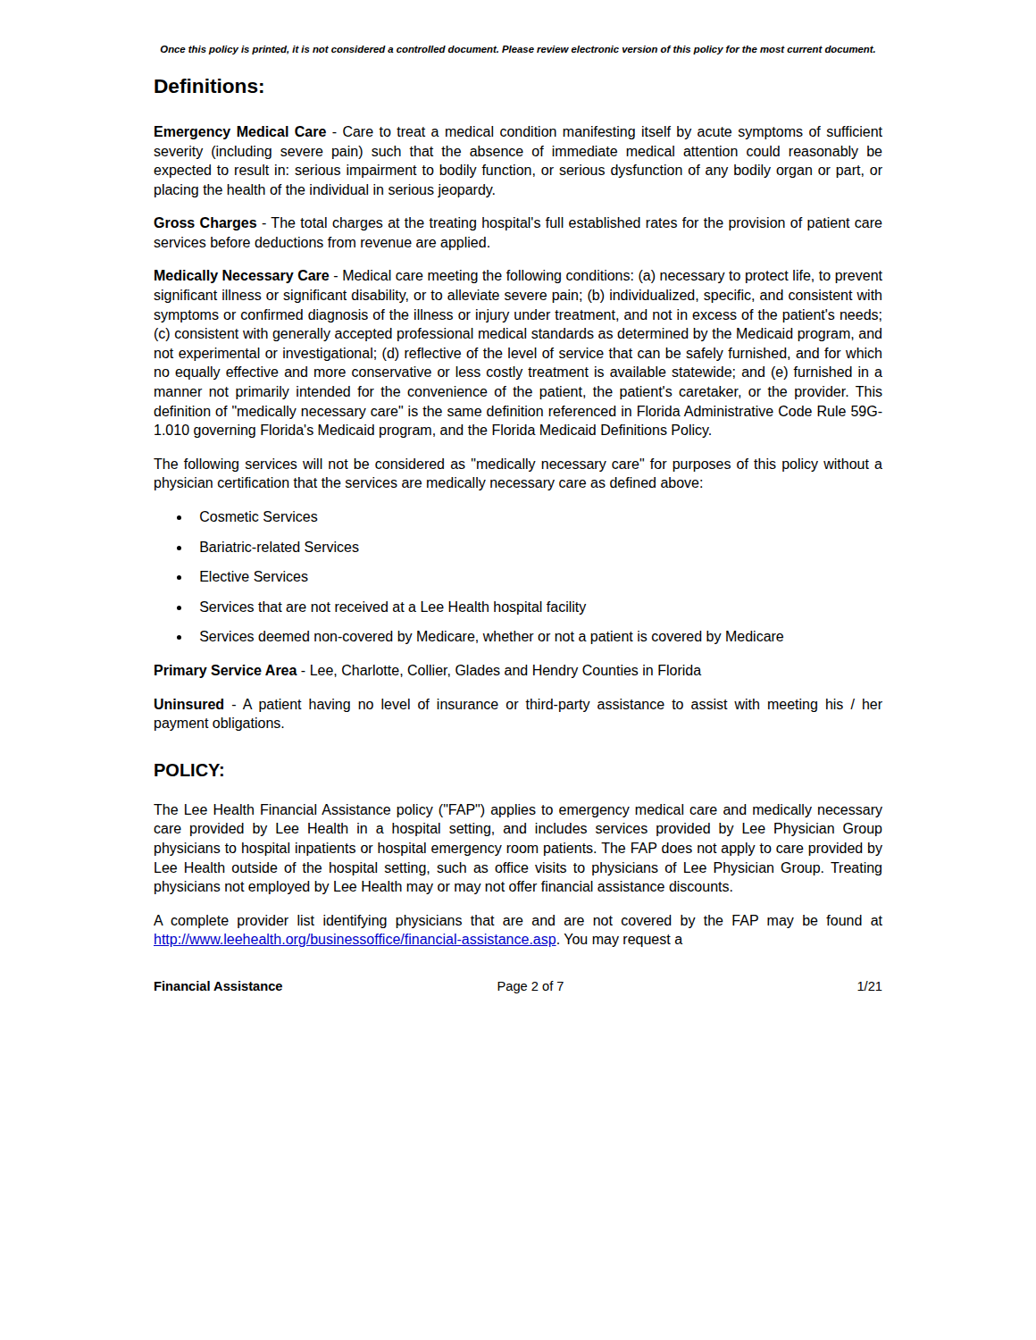Once this policy is printed, it is not considered a controlled document. Please review electronic version of this policy for the most current document.
Definitions:
Emergency Medical Care - Care to treat a medical condition manifesting itself by acute symptoms of sufficient severity (including severe pain) such that the absence of immediate medical attention could reasonably be expected to result in: serious impairment to bodily function, or serious dysfunction of any bodily organ or part, or placing the health of the individual in serious jeopardy.
Gross Charges - The total charges at the treating hospital's full established rates for the provision of patient care services before deductions from revenue are applied.
Medically Necessary Care - Medical care meeting the following conditions: (a) necessary to protect life, to prevent significant illness or significant disability, or to alleviate severe pain; (b) individualized, specific, and consistent with symptoms or confirmed diagnosis of the illness or injury under treatment, and not in excess of the patient's needs; (c) consistent with generally accepted professional medical standards as determined by the Medicaid program, and not experimental or investigational; (d) reflective of the level of service that can be safely furnished, and for which no equally effective and more conservative or less costly treatment is available statewide; and (e) furnished in a manner not primarily intended for the convenience of the patient, the patient's caretaker, or the provider. This definition of "medically necessary care" is the same definition referenced in Florida Administrative Code Rule 59G-1.010 governing Florida's Medicaid program, and the Florida Medicaid Definitions Policy.
The following services will not be considered as "medically necessary care" for purposes of this policy without a physician certification that the services are medically necessary care as defined above:
Cosmetic Services
Bariatric-related Services
Elective Services
Services that are not received at a Lee Health hospital facility
Services deemed non-covered by Medicare, whether or not a patient is covered by Medicare
Primary Service Area - Lee, Charlotte, Collier, Glades and Hendry Counties in Florida
Uninsured - A patient having no level of insurance or third-party assistance to assist with meeting his / her payment obligations.
POLICY:
The Lee Health Financial Assistance policy ("FAP") applies to emergency medical care and medically necessary care provided by Lee Health in a hospital setting, and includes services provided by Lee Physician Group physicians to hospital inpatients or hospital emergency room patients. The FAP does not apply to care provided by Lee Health outside of the hospital setting, such as office visits to physicians of Lee Physician Group. Treating physicians not employed by Lee Health may or may not offer financial assistance discounts.
A complete provider list identifying physicians that are and are not covered by the FAP may be found at http://www.leehealth.org/businessoffice/financial-assistance.asp. You may request a
Financial Assistance Page 2 of 7 1/21